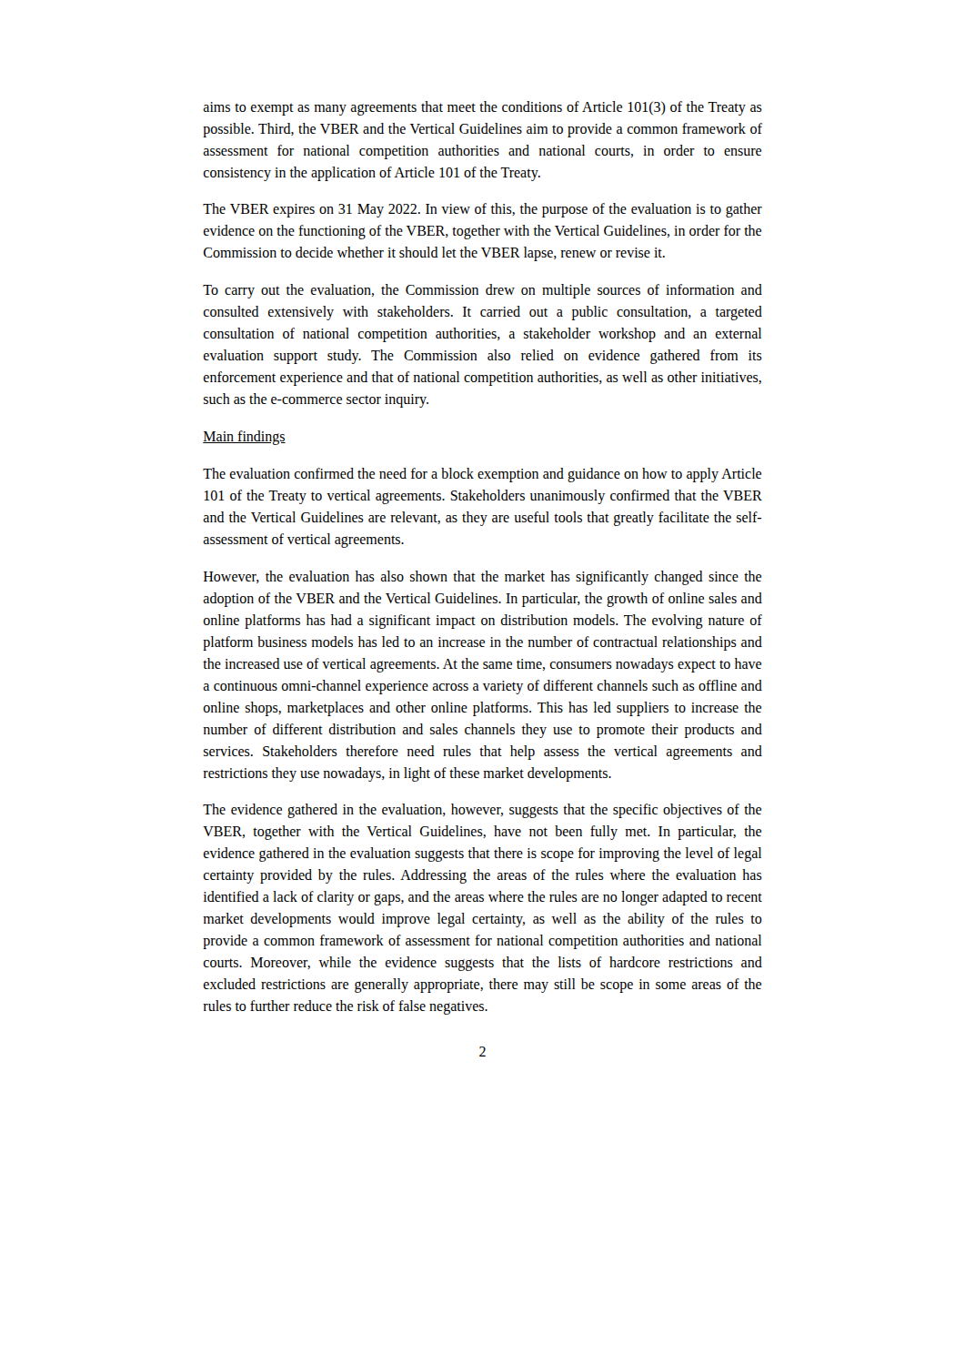aims to exempt as many agreements that meet the conditions of Article 101(3) of the Treaty as possible. Third, the VBER and the Vertical Guidelines aim to provide a common framework of assessment for national competition authorities and national courts, in order to ensure consistency in the application of Article 101 of the Treaty.
The VBER expires on 31 May 2022. In view of this, the purpose of the evaluation is to gather evidence on the functioning of the VBER, together with the Vertical Guidelines, in order for the Commission to decide whether it should let the VBER lapse, renew or revise it.
To carry out the evaluation, the Commission drew on multiple sources of information and consulted extensively with stakeholders. It carried out a public consultation, a targeted consultation of national competition authorities, a stakeholder workshop and an external evaluation support study. The Commission also relied on evidence gathered from its enforcement experience and that of national competition authorities, as well as other initiatives, such as the e-commerce sector inquiry.
Main findings
The evaluation confirmed the need for a block exemption and guidance on how to apply Article 101 of the Treaty to vertical agreements. Stakeholders unanimously confirmed that the VBER and the Vertical Guidelines are relevant, as they are useful tools that greatly facilitate the self-assessment of vertical agreements.
However, the evaluation has also shown that the market has significantly changed since the adoption of the VBER and the Vertical Guidelines. In particular, the growth of online sales and online platforms has had a significant impact on distribution models. The evolving nature of platform business models has led to an increase in the number of contractual relationships and the increased use of vertical agreements. At the same time, consumers nowadays expect to have a continuous omni-channel experience across a variety of different channels such as offline and online shops, marketplaces and other online platforms. This has led suppliers to increase the number of different distribution and sales channels they use to promote their products and services. Stakeholders therefore need rules that help assess the vertical agreements and restrictions they use nowadays, in light of these market developments.
The evidence gathered in the evaluation, however, suggests that the specific objectives of the VBER, together with the Vertical Guidelines, have not been fully met. In particular, the evidence gathered in the evaluation suggests that there is scope for improving the level of legal certainty provided by the rules. Addressing the areas of the rules where the evaluation has identified a lack of clarity or gaps, and the areas where the rules are no longer adapted to recent market developments would improve legal certainty, as well as the ability of the rules to provide a common framework of assessment for national competition authorities and national courts. Moreover, while the evidence suggests that the lists of hardcore restrictions and excluded restrictions are generally appropriate, there may still be scope in some areas of the rules to further reduce the risk of false negatives.
2